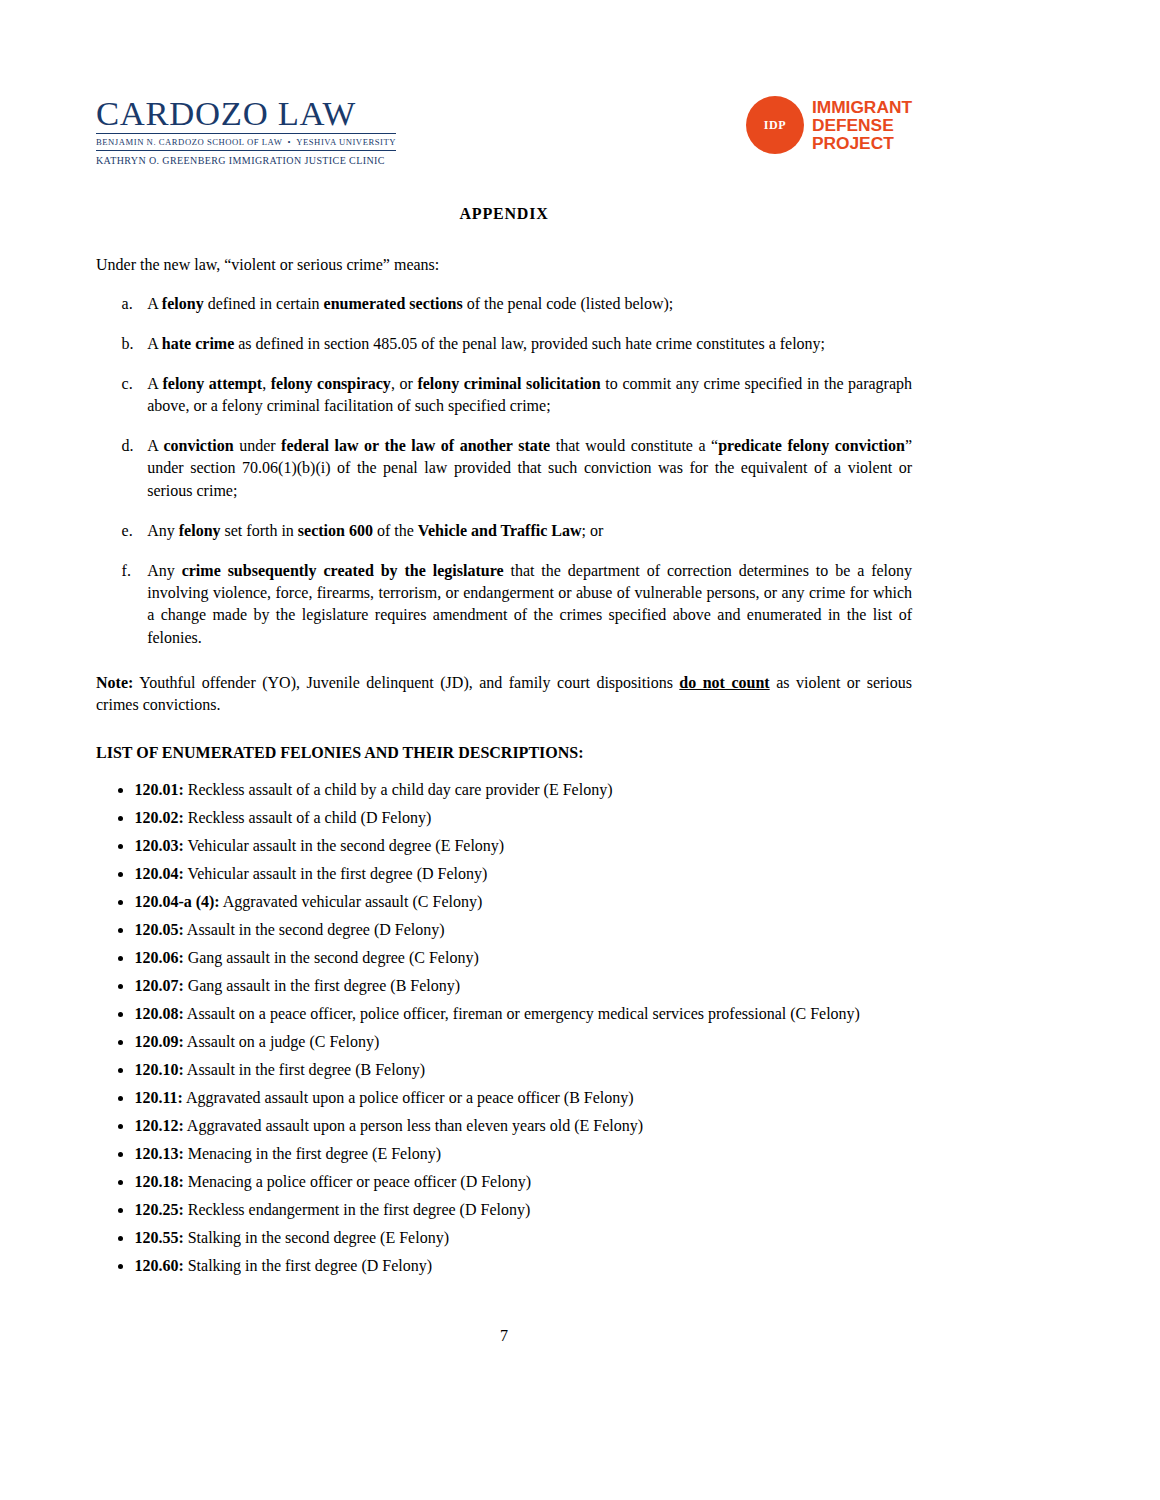CARDOZO LAW
Benjamin N. Cardozo School of Law • Yeshiva University
Kathryn O. Greenberg Immigration Justice Clinic
IDP
Immigrant
Defense
Project
APPENDIX
Under the new law, “violent or serious crime” means:
A felony defined in certain enumerated sections of the penal code (listed below);
A hate crime as defined in section 485.05 of the penal law, provided such hate crime constitutes a felony;
A felony attempt, felony conspiracy, or felony criminal solicitation to commit any crime specified in the paragraph above, or a felony criminal facilitation of such specified crime;
A conviction under federal law or the law of another state that would constitute a “predicate felony conviction” under section 70.06(1)(b)(i) of the penal law provided that such conviction was for the equivalent of a violent or serious crime;
Any felony set forth in section 600 of the Vehicle and Traffic Law; or
Any crime subsequently created by the legislature that the department of correction determines to be a felony involving violence, force, firearms, terrorism, or endangerment or abuse of vulnerable persons, or any crime for which a change made by the legislature requires amendment of the crimes specified above and enumerated in the list of felonies.
Note: Youthful offender (YO), Juvenile delinquent (JD), and family court dispositions do not count as violent or serious crimes convictions.
LIST OF ENUMERATED FELONIES AND THEIR DESCRIPTIONS:
120.01: Reckless assault of a child by a child day care provider (E Felony)
120.02: Reckless assault of a child (D Felony)
120.03: Vehicular assault in the second degree (E Felony)
120.04: Vehicular assault in the first degree (D Felony)
120.04-a (4): Aggravated vehicular assault (C Felony)
120.05: Assault in the second degree (D Felony)
120.06: Gang assault in the second degree (C Felony)
120.07: Gang assault in the first degree (B Felony)
120.08: Assault on a peace officer, police officer, fireman or emergency medical services professional (C Felony)
120.09: Assault on a judge (C Felony)
120.10: Assault in the first degree (B Felony)
120.11: Aggravated assault upon a police officer or a peace officer (B Felony)
120.12: Aggravated assault upon a person less than eleven years old (E Felony)
120.13: Menacing in the first degree (E Felony)
120.18: Menacing a police officer or peace officer (D Felony)
120.25: Reckless endangerment in the first degree (D Felony)
120.55: Stalking in the second degree (E Felony)
120.60: Stalking in the first degree (D Felony)
7